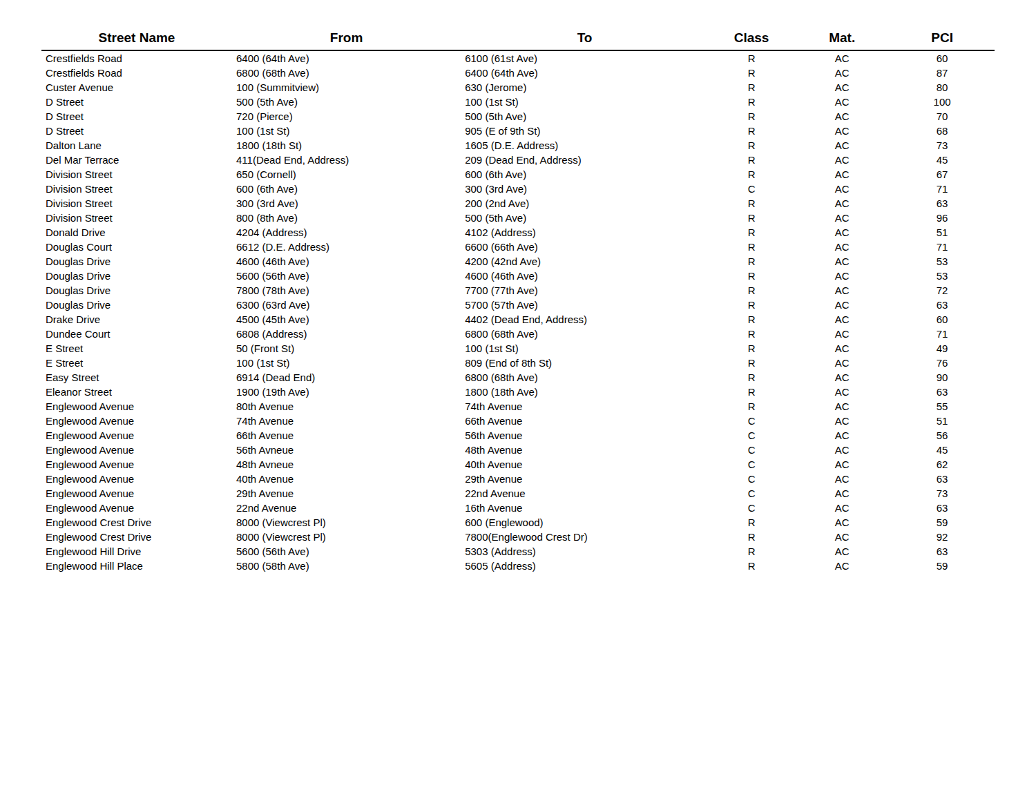| Street Name | From | To | Class | Mat. | PCI |
| --- | --- | --- | --- | --- | --- |
| Crestfields Road | 6400 (64th Ave) | 6100 (61st Ave) | R | AC | 60 |
| Crestfields Road | 6800 (68th Ave) | 6400 (64th Ave) | R | AC | 87 |
| Custer Avenue | 100 (Summitview) | 630 (Jerome) | R | AC | 80 |
| D Street | 500 (5th Ave) | 100 (1st St) | R | AC | 100 |
| D Street | 720 (Pierce) | 500 (5th Ave) | R | AC | 70 |
| D Street | 100 (1st St) | 905 (E of 9th St) | R | AC | 68 |
| Dalton Lane | 1800 (18th St) | 1605 (D.E. Address) | R | AC | 73 |
| Del Mar Terrace | 411(Dead End, Address) | 209 (Dead End, Address) | R | AC | 45 |
| Division Street | 650 (Cornell) | 600 (6th Ave) | R | AC | 67 |
| Division Street | 600 (6th Ave) | 300 (3rd Ave) | C | AC | 71 |
| Division Street | 300 (3rd Ave) | 200 (2nd Ave) | R | AC | 63 |
| Division Street | 800 (8th Ave) | 500 (5th Ave) | R | AC | 96 |
| Donald Drive | 4204 (Address) | 4102 (Address) | R | AC | 51 |
| Douglas Court | 6612 (D.E. Address) | 6600 (66th Ave) | R | AC | 71 |
| Douglas Drive | 4600 (46th Ave) | 4200 (42nd Ave) | R | AC | 53 |
| Douglas Drive | 5600 (56th Ave) | 4600 (46th Ave) | R | AC | 53 |
| Douglas Drive | 7800 (78th Ave) | 7700 (77th Ave) | R | AC | 72 |
| Douglas Drive | 6300 (63rd Ave) | 5700 (57th Ave) | R | AC | 63 |
| Drake Drive | 4500 (45th Ave) | 4402 (Dead End, Address) | R | AC | 60 |
| Dundee Court | 6808 (Address) | 6800 (68th Ave) | R | AC | 71 |
| E Street | 50 (Front St) | 100 (1st St) | R | AC | 49 |
| E Street | 100 (1st St) | 809 (End of 8th St) | R | AC | 76 |
| Easy Street | 6914 (Dead End) | 6800 (68th Ave) | R | AC | 90 |
| Eleanor Street | 1900 (19th Ave) | 1800 (18th Ave) | R | AC | 63 |
| Englewood Avenue | 80th Avenue | 74th Avenue | R | AC | 55 |
| Englewood Avenue | 74th Avenue | 66th Avenue | C | AC | 51 |
| Englewood Avenue | 66th Avenue | 56th Avenue | C | AC | 56 |
| Englewood Avenue | 56th Avneue | 48th Avenue | C | AC | 45 |
| Englewood Avenue | 48th Avneue | 40th Avenue | C | AC | 62 |
| Englewood Avenue | 40th Avenue | 29th Avenue | C | AC | 63 |
| Englewood Avenue | 29th Avenue | 22nd Avenue | C | AC | 73 |
| Englewood Avenue | 22nd Avenue | 16th Avenue | C | AC | 63 |
| Englewood Crest Drive | 8000 (Viewcrest Pl) | 600 (Englewood) | R | AC | 59 |
| Englewood Crest Drive | 8000 (Viewcrest Pl) | 7800(Englewood Crest Dr) | R | AC | 92 |
| Englewood Hill Drive | 5600 (56th Ave) | 5303 (Address) | R | AC | 63 |
| Englewood Hill Place | 5800 (58th Ave) | 5605 (Address) | R | AC | 59 |